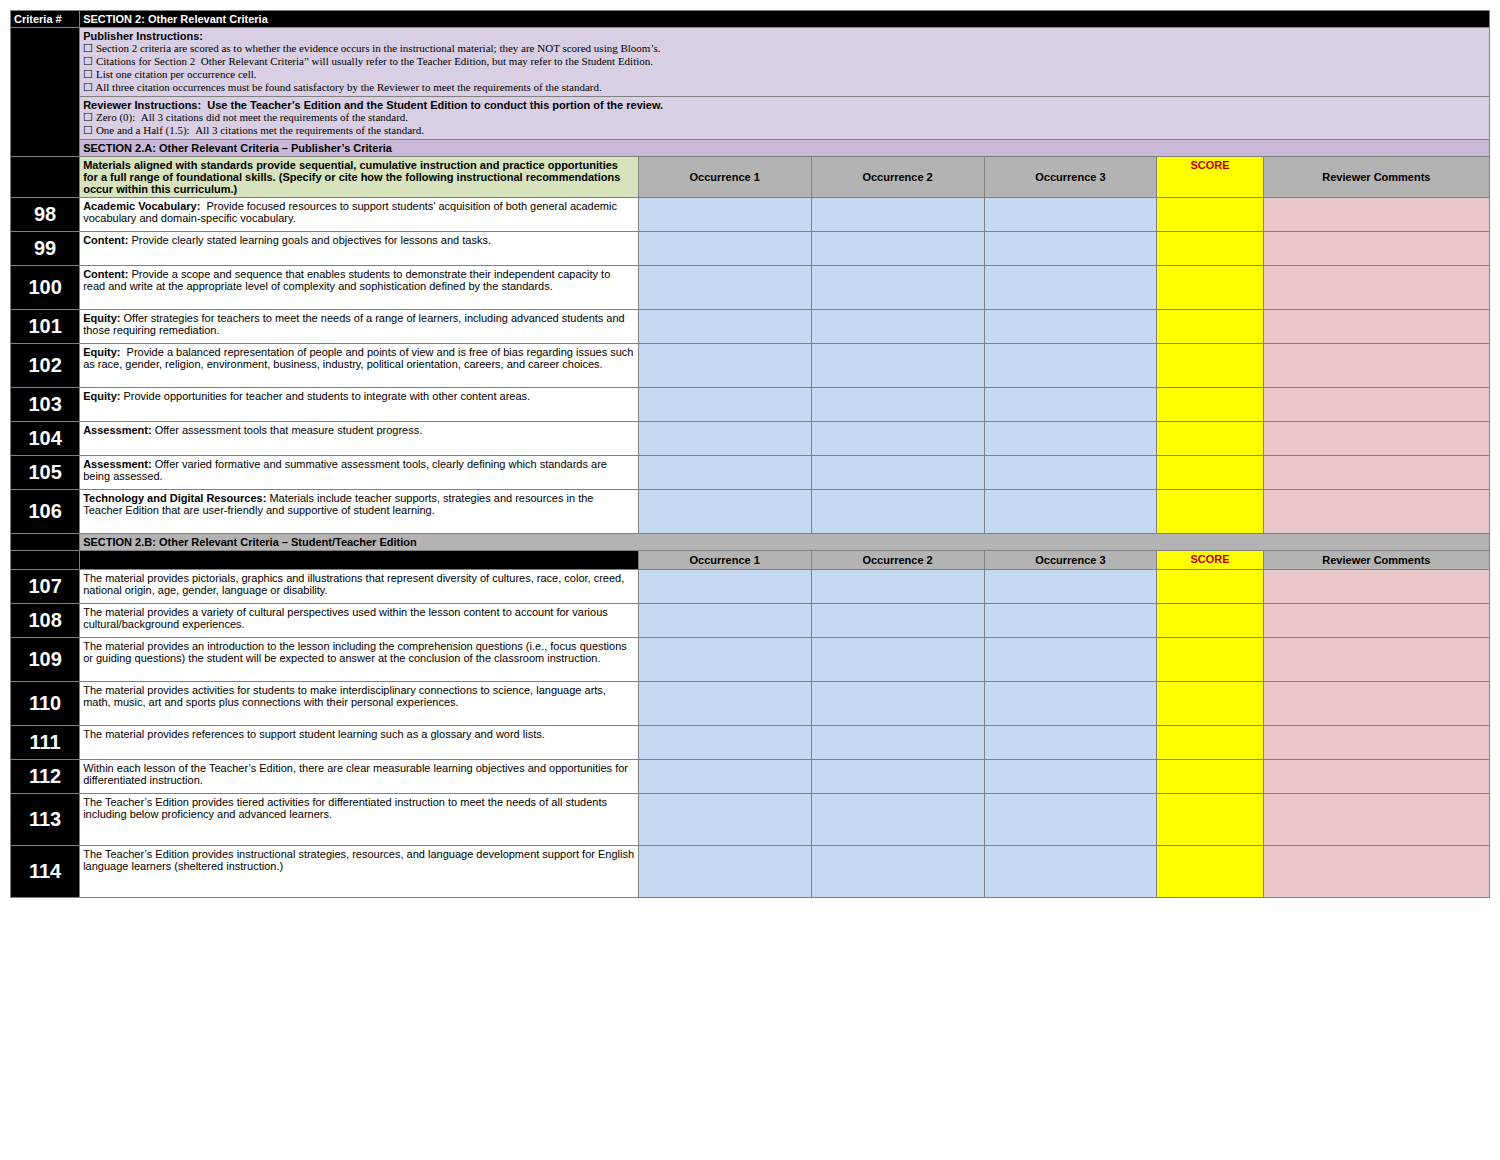| Criteria # | SECTION 2: Other Relevant Criteria |
| | Publisher Instructions: ☐ Section 2 criteria are scored as to whether the evidence occurs in the instructional material; they are NOT scored using Bloom’s. ☐ Citations for Section 2 Other Relevant Criteria” will usually refer to the Teacher Edition, but may refer to the Student Edition. ☐ List one citation per occurrence cell. ☐ All three citation occurrences must be found satisfactory by the Reviewer to meet the requirements of the standard. |
| Reviewer Instructions: Use the Teacher’s Edition and the Student Edition to conduct this portion of the review. ☐ Zero (0): All 3 citations did not meet the requirements of the standard. ☐ One and a Half (1.5): All 3 citations met the requirements of the standard. |
| SECTION 2.A: Other Relevant Criteria – Publisher’s Criteria |
| | Materials aligned with standards provide sequential, cumulative instruction and practice opportunities for a full range of foundational skills. (Specify or cite how the following instructional recommendations occur within this curriculum.) | Occurrence 1 | Occurrence 2 | Occurrence 3 | SCORE | Reviewer Comments |
| 98 | Academic Vocabulary: Provide focused resources to support students’ acquisition of both general academic vocabulary and domain-specific vocabulary. | | | | | |
| 99 | Content: Provide clearly stated learning goals and objectives for lessons and tasks. | | | | | |
| 100 | Content: Provide a scope and sequence that enables students to demonstrate their independent capacity to read and write at the appropriate level of complexity and sophistication defined by the standards. | | | | | |
| 101 | Equity: Offer strategies for teachers to meet the needs of a range of learners, including advanced students and those requiring remediation. | | | | | |
| 102 | Equity: Provide a balanced representation of people and points of view and is free of bias regarding issues such as race, gender, religion, environment, business, industry, political orientation, careers, and career choices. | | | | | |
| 103 | Equity: Provide opportunities for teacher and students to integrate with other content areas. | | | | | |
| 104 | Assessment: Offer assessment tools that measure student progress. | | | | | |
| 105 | Assessment: Offer varied formative and summative assessment tools, clearly defining which standards are being assessed. | | | | | |
| 106 | Technology and Digital Resources: Materials include teacher supports, strategies and resources in the Teacher Edition that are user-friendly and supportive of student learning. | | | | | |
| | SECTION 2.B: Other Relevant Criteria – Student/Teacher Edition |
| | | Occurrence 1 | Occurrence 2 | Occurrence 3 | SCORE | Reviewer Comments |
| 107 | The material provides pictorials, graphics and illustrations that represent diversity of cultures, race, color, creed, national origin, age, gender, language or disability. | | | | | |
| 108 | The material provides a variety of cultural perspectives used within the lesson content to account for various cultural/background experiences. | | | | | |
| 109 | The material provides an introduction to the lesson including the comprehension questions (i.e., focus questions or guiding questions) the student will be expected to answer at the conclusion of the classroom instruction. | | | | | |
| 110 | The material provides activities for students to make interdisciplinary connections to science, language arts, math, music, art and sports plus connections with their personal experiences. | | | | | |
| 111 | The material provides references to support student learning such as a glossary and word lists. | | | | | |
| 112 | Within each lesson of the Teacher’s Edition, there are clear measurable learning objectives and opportunities for differentiated instruction. | | | | | |
| 113 | The Teacher’s Edition provides tiered activities for differentiated instruction to meet the needs of all students including below proficiency and advanced learners. | | | | | |
| 114 | The Teacher’s Edition provides instructional strategies, resources, and language development support for English language learners (sheltered instruction.) | | | | | |